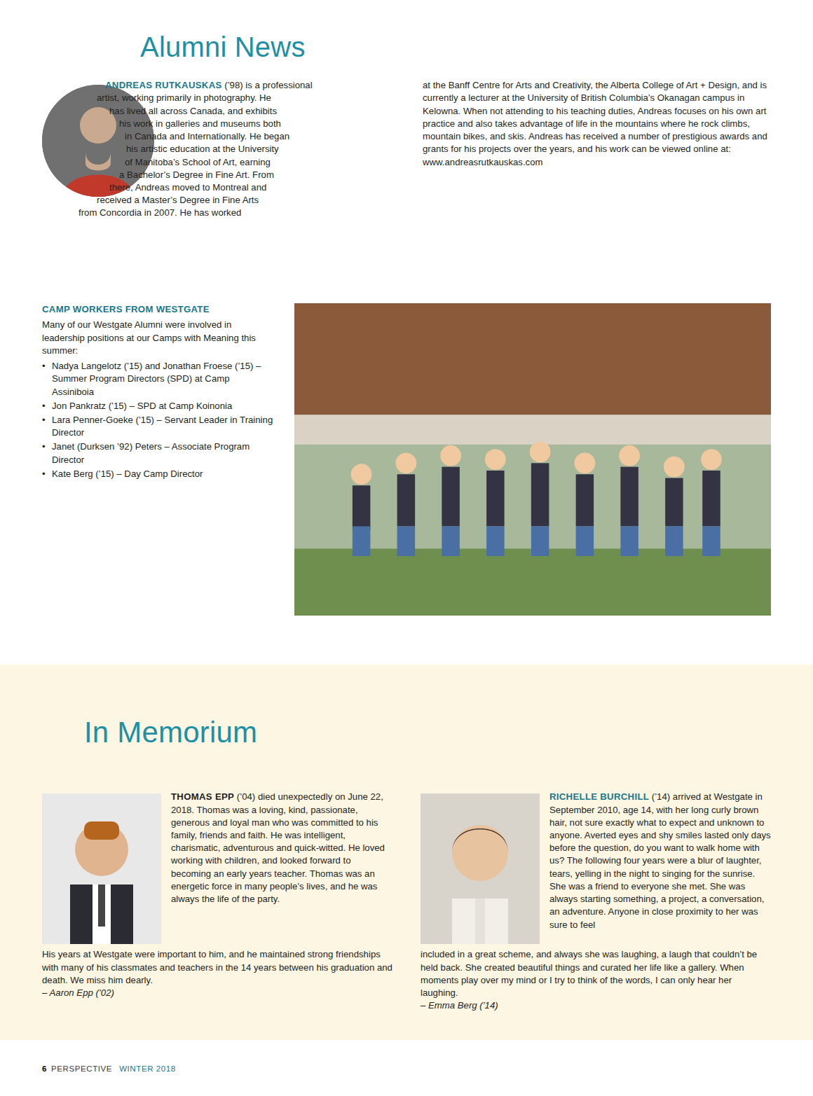Alumni News
ANDREAS RUTKAUSKAS (’98) is a professional
artist, working primarily in photography. He
has lived all across Canada, and exhibits
his work in galleries and museums both
in Canada and Internationally. He began
his artistic education at the University
of Manitoba’s School of Art, earning
a Bachelor’s Degree in Fine Art. From
there, Andreas moved to Montreal and
received a Master’s Degree in Fine Arts
from Concordia in 2007. He has worked
at the Banff Centre for Arts and Creativity, the Alberta College of Art + Design, and is currently a lecturer at the University of British Columbia’s Okanagan campus in Kelowna. When not attending to his teaching duties, Andreas focuses on his own art practice and also takes advantage of life in the mountains where he rock climbs, mountain bikes, and skis. Andreas has received a number of prestigious awards and grants for his projects over the years, and his work can be viewed online at: www.andreasrutkauskas.com
CAMP WORKERS FROM WESTGATE
Many of our Westgate Alumni were involved in leadership positions at our Camps with Meaning this summer:
Nadya Langelotz (’15) and Jonathan Froese (’15) – Summer Program Directors (SPD) at Camp Assiniboia
Jon Pankratz (’15) – SPD at Camp Koinonia
Lara Penner-Goeke (’15) – Servant Leader in Training Director
Janet (Durksen ’92) Peters – Associate Program Director
Kate Berg (’15) – Day Camp Director
In Memorium
THOMAS EPP (’04) died unexpectedly on June 22, 2018. Thomas was a loving, kind, passionate, generous and loyal man who was committed to his family, friends and faith. He was intelligent, charismatic, adventurous and quick-witted. He loved working with children, and looked forward to becoming an early years teacher. Thomas was an energetic force in many people’s lives, and he was always the life of the party.
His years at Westgate were important to him, and he maintained strong friendships with many of his classmates and teachers in the 14 years between his graduation and death. We miss him dearly.
– Aaron Epp (’02)
RICHELLE BURCHILL (’14) arrived at Westgate in September 2010, age 14, with her long curly brown hair, not sure exactly what to expect and unknown to anyone. Averted eyes and shy smiles lasted only days before the question, do you want to walk home with us? The following four years were a blur of laughter, tears, yelling in the night to singing for the sunrise. She was a friend to everyone she met. She was always starting something, a project, a conversation, an adventure. Anyone in close proximity to her was sure to feel
included in a great scheme, and always she was laughing, a laugh that couldn’t be held back. She created beautiful things and curated her life like a gallery. When moments play over my mind or I try to think of the words, I can only hear her laughing.
– Emma Berg (’14)
6 PERSPECTIVEWINTER 2018